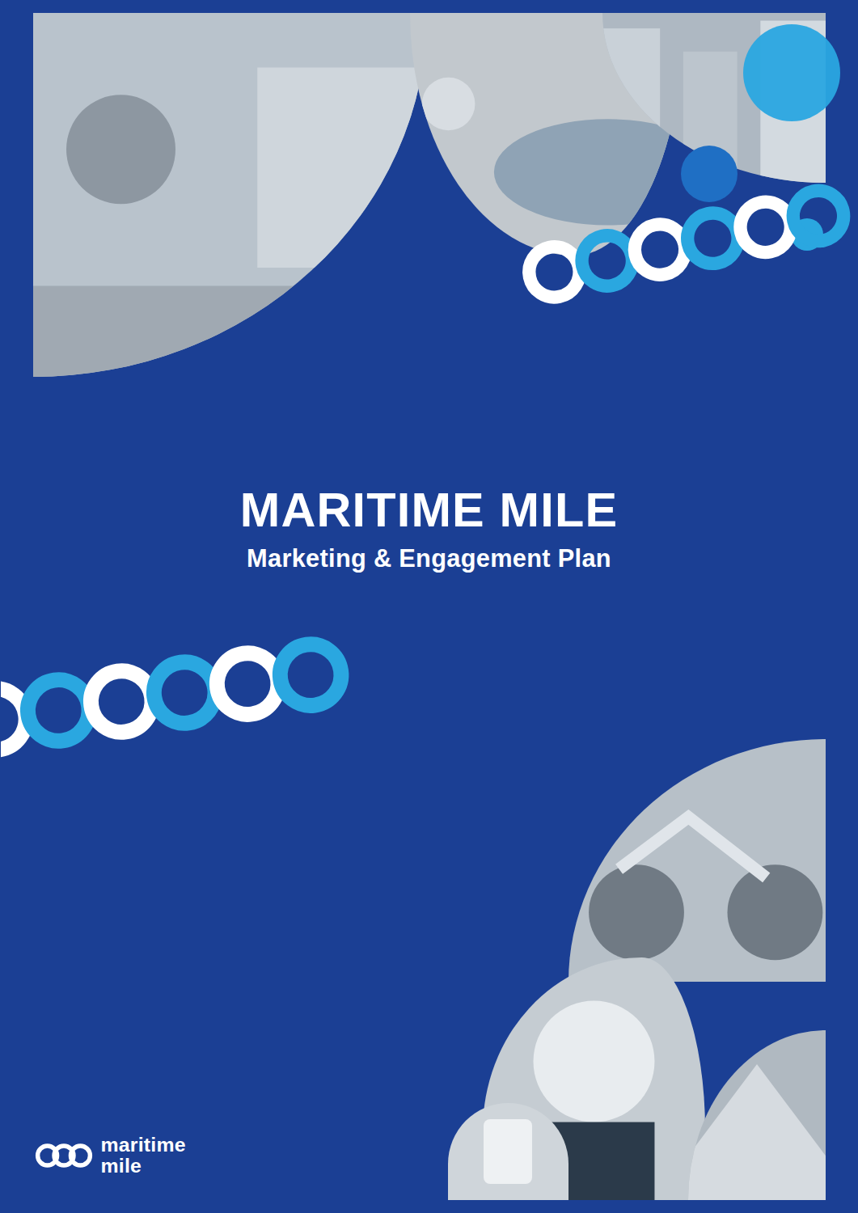MARITIME MILE
Marketing & Engagement Plan
maritime mile
Maritime Mile — Marketing & Engagement Plan